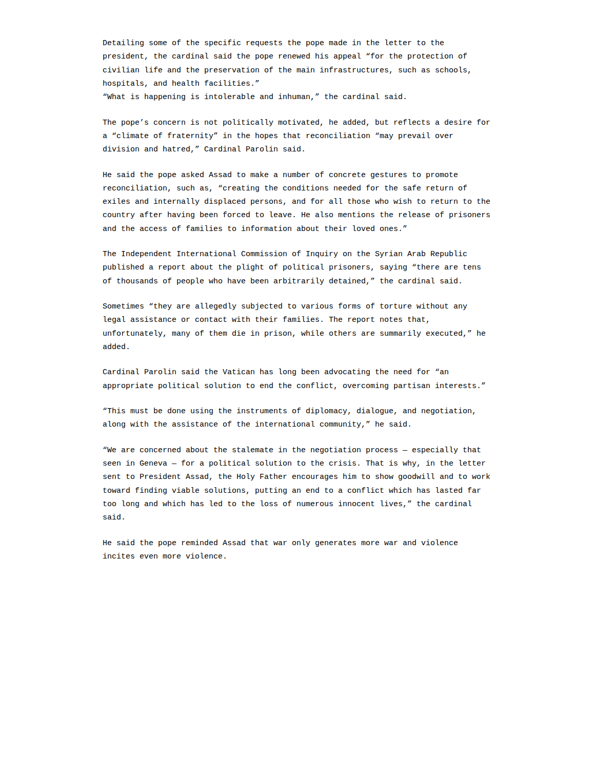Detailing some of the specific requests the pope made in the letter to the president, the cardinal said the pope renewed his appeal “for the protection of civilian life and the preservation of the main infrastructures, such as schools, hospitals, and health facilities.”
“What is happening is intolerable and inhuman,” the cardinal said.
The pope’s concern is not politically motivated, he added, but reflects a desire for a “climate of fraternity” in the hopes that reconciliation “may prevail over division and hatred,” Cardinal Parolin said.
He said the pope asked Assad to make a number of concrete gestures to promote reconciliation, such as, “creating the conditions needed for the safe return of exiles and internally displaced persons, and for all those who wish to return to the country after having been forced to leave. He also mentions the release of prisoners and the access of families to information about their loved ones.”
The Independent International Commission of Inquiry on the Syrian Arab Republic published a report about the plight of political prisoners, saying “there are tens of thousands of people who have been arbitrarily detained,” the cardinal said.
Sometimes “they are allegedly subjected to various forms of torture without any legal assistance or contact with their families. The report notes that, unfortunately, many of them die in prison, while others are summarily executed,” he added.
Cardinal Parolin said the Vatican has long been advocating the need for “an appropriate political solution to end the conflict, overcoming partisan interests.”
“This must be done using the instruments of diplomacy, dialogue, and negotiation, along with the assistance of the international community,” he said.
“We are concerned about the stalemate in the negotiation process — especially that seen in Geneva — for a political solution to the crisis. That is why, in the letter sent to President Assad, the Holy Father encourages him to show goodwill and to work toward finding viable solutions, putting an end to a conflict which has lasted far too long and which has led to the loss of numerous innocent lives,” the cardinal said.
He said the pope reminded Assad that war only generates more war and violence incites even more violence.